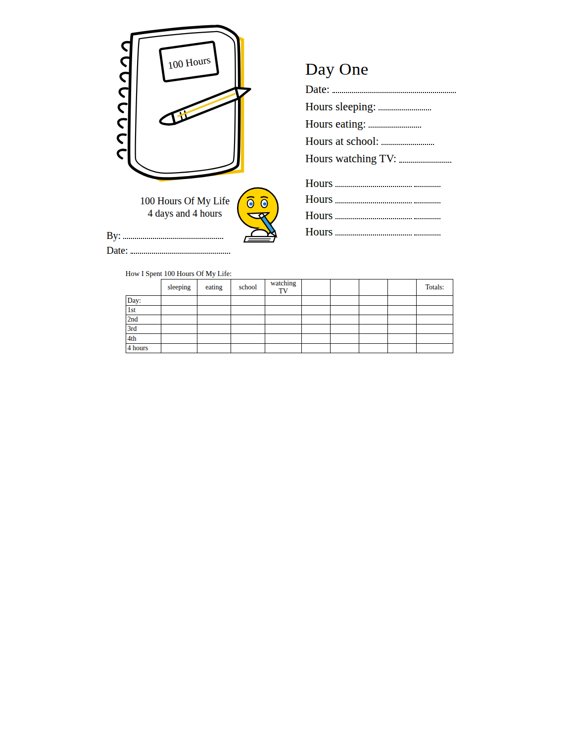100 Hours
100 Hours Of My Life
4 days and 4 hours
By:
Date:
Day One
Date:
Hours sleeping:
Hours eating:
Hours at school:
Hours watching TV:
Hours
Hours
Hours
Hours
How I Spent 100 Hours Of My Life:
| | sleeping | eating | school | watching TV | | | | | Totals: |
| --- | --- | --- | --- | --- | --- | --- | --- | --- | --- |
| Day: | | | | | | | | | |
| 1st | | | | | | | | | |
| 2nd | | | | | | | | | |
| 3rd | | | | | | | | | |
| 4th | | | | | | | | | |
| 4 hours | | | | | | | | | |